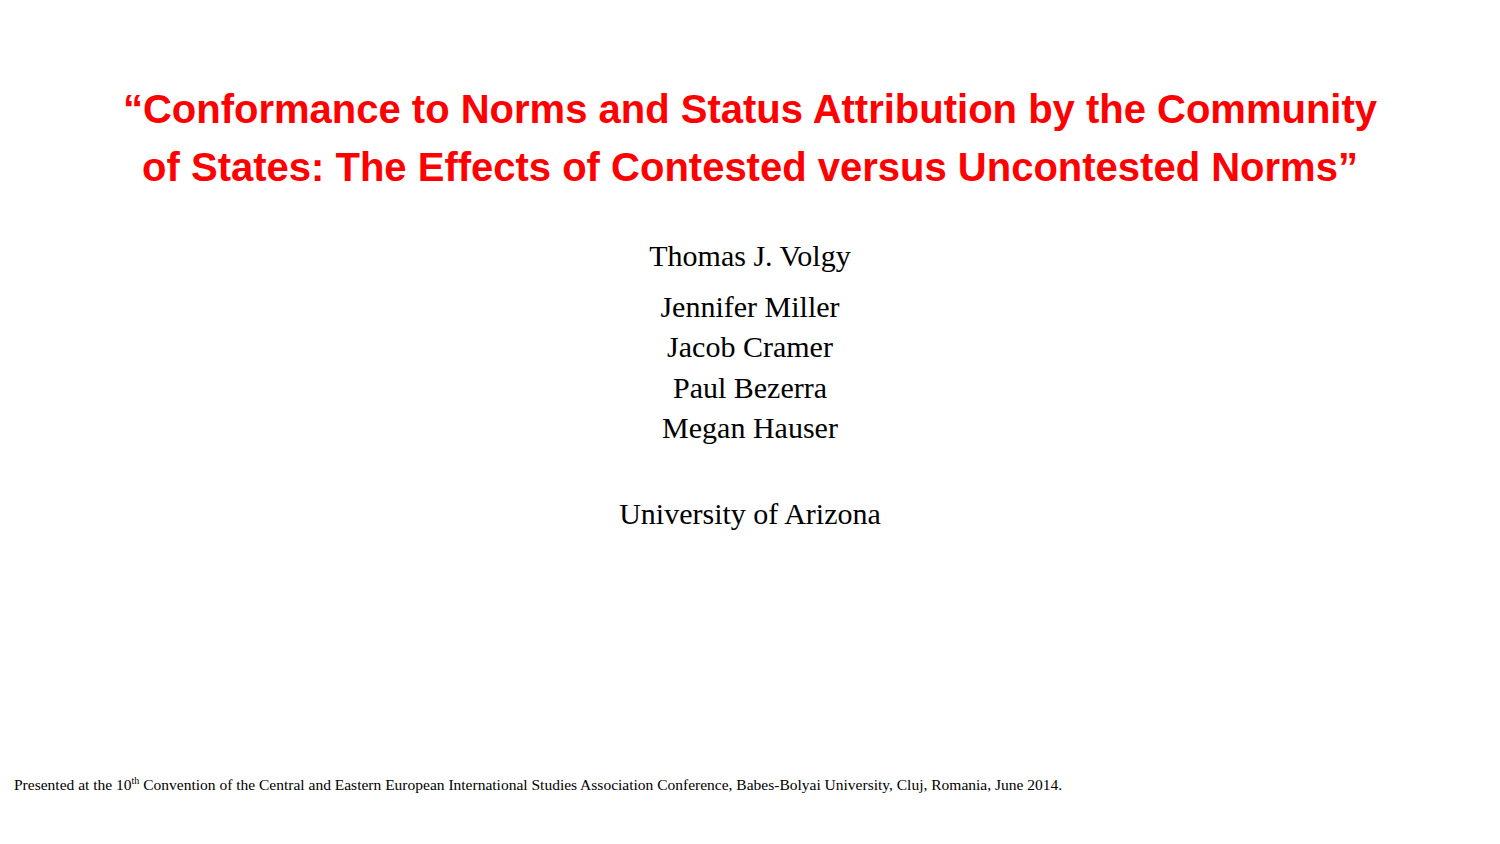“Conformance to Norms and Status Attribution by the Community of States: The Effects of Contested versus Uncontested Norms”
Thomas J. Volgy
Jennifer Miller
Jacob Cramer
Paul Bezerra
Megan Hauser
University of Arizona
Presented at the 10th Convention of the Central and Eastern European International Studies Association Conference, Babes-Bolyai University, Cluj, Romania, June 2014.